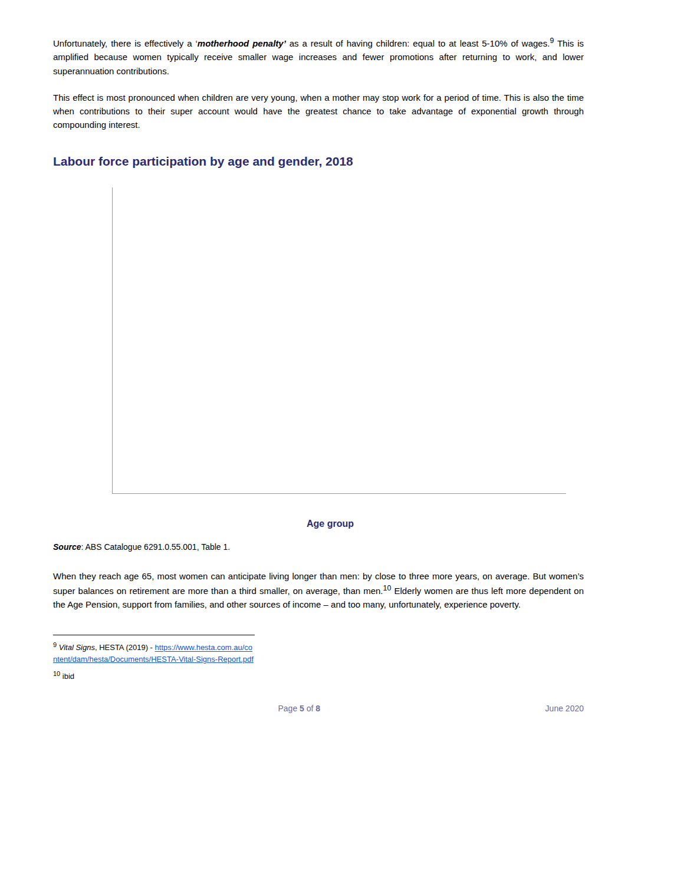Unfortunately, there is effectively a ‘motherhood penalty’ as a result of having children: equal to at least 5-10% of wages.9 This is amplified because women typically receive smaller wage increases and fewer promotions after returning to work, and lower superannuation contributions.
This effect is most pronounced when children are very young, when a mother may stop work for a period of time. This is also the time when contributions to their super account would have the greatest chance to take advantage of exponential growth through compounding interest.
Labour force participation by age and gender, 2018
Age group
Source: ABS Catalogue 6291.0.55.001, Table 1.
When they reach age 65, most women can anticipate living longer than men: by close to three more years, on average. But women’s super balances on retirement are more than a third smaller, on average, than men.10 Elderly women are thus left more dependent on the Age Pension, support from families, and other sources of income – and too many, unfortunately, experience poverty.
9 Vital Signs, HESTA (2019) - https://www.hesta.com.au/content/dam/hesta/Documents/HESTA-Vital-Signs-Report.pdf
10 ibid
Page 5 of 8 June 2020